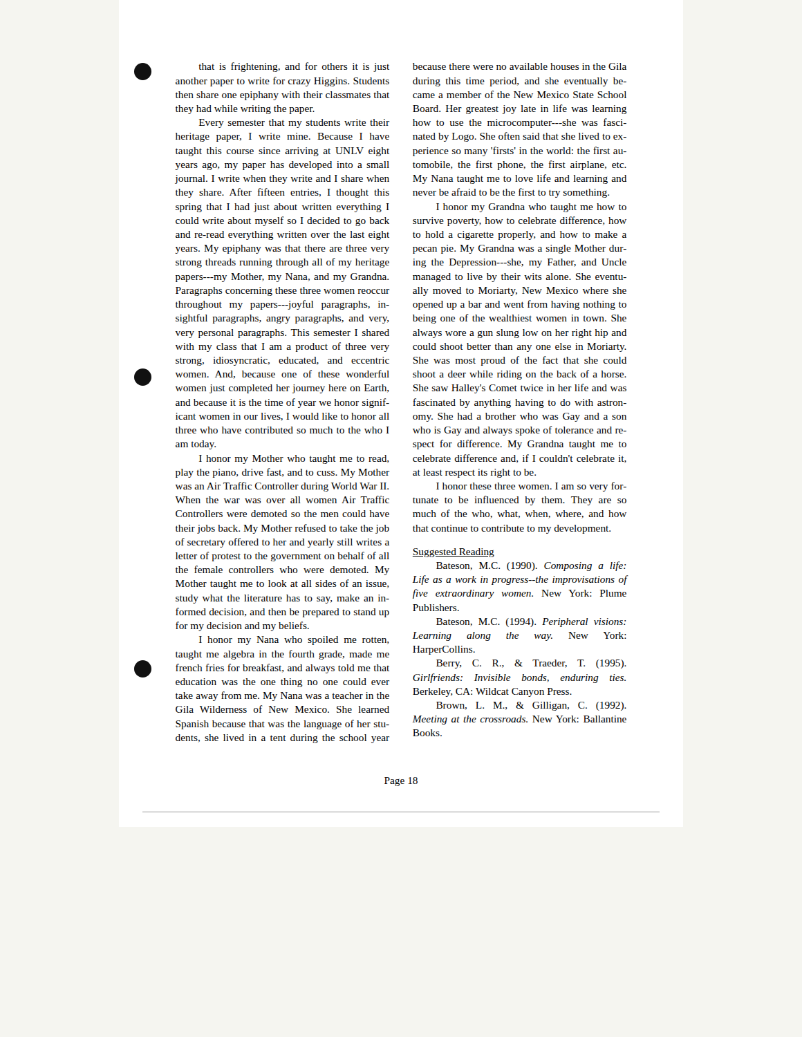that is frightening, and for others it is just another paper to write for crazy Higgins. Students then share one epiphany with their classmates that they had while writing the paper.
Every semester that my students write their heritage paper, I write mine. Because I have taught this course since arriving at UNLV eight years ago, my paper has developed into a small journal. I write when they write and I share when they share. After fifteen entries, I thought this spring that I had just about written everything I could write about myself so I decided to go back and re-read everything written over the last eight years. My epiphany was that there are three very strong threads running through all of my heritage papers---my Mother, my Nana, and my Grandna. Paragraphs concerning these three women reoccur throughout my papers---joyful paragraphs, insightful paragraphs, angry paragraphs, and very, very personal paragraphs. This semester I shared with my class that I am a product of three very strong, idiosyncratic, educated, and eccentric women. And, because one of these wonderful women just completed her journey here on Earth, and because it is the time of year we honor significant women in our lives, I would like to honor all three who have contributed so much to the who I am today.
I honor my Mother who taught me to read, play the piano, drive fast, and to cuss. My Mother was an Air Traffic Controller during World War II. When the war was over all women Air Traffic Controllers were demoted so the men could have their jobs back. My Mother refused to take the job of secretary offered to her and yearly still writes a letter of protest to the government on behalf of all the female controllers who were demoted. My Mother taught me to look at all sides of an issue, study what the literature has to say, make an informed decision, and then be prepared to stand up for my decision and my beliefs.
I honor my Nana who spoiled me rotten, taught me algebra in the fourth grade, made me french fries for breakfast, and always told me that education was the one thing no one could ever take away from me. My Nana was a teacher in the Gila Wilderness of New Mexico. She learned Spanish because that was the language of her students, she lived in a tent during the school year because there were no available houses in the Gila during this time period, and she eventually became a member of the New Mexico State School Board. Her greatest joy late in life was learning how to use the microcomputer---she was fascinated by Logo. She often said that she lived to experience so many 'firsts' in the world: the first automobile, the first phone, the first airplane, etc. My Nana taught me to love life and learning and never be afraid to be the first to try something.
I honor my Grandna who taught me how to survive poverty, how to celebrate difference, how to hold a cigarette properly, and how to make a pecan pie. My Grandna was a single Mother during the Depression---she, my Father, and Uncle managed to live by their wits alone. She eventually moved to Moriarty, New Mexico where she opened up a bar and went from having nothing to being one of the wealthiest women in town. She always wore a gun slung low on her right hip and could shoot better than any one else in Moriarty. She was most proud of the fact that she could shoot a deer while riding on the back of a horse. She saw Halley's Comet twice in her life and was fascinated by anything having to do with astronomy. She had a brother who was Gay and a son who is Gay and always spoke of tolerance and respect for difference. My Grandna taught me to celebrate difference and, if I couldn't celebrate it, at least respect its right to be.
I honor these three women. I am so very fortunate to be influenced by them. They are so much of the who, what, when, where, and how that continue to contribute to my development.
Suggested Reading
Bateson, M.C. (1990). Composing a life: Life as a work in progress--the improvisations of five extraordinary women. New York: Plume Publishers.
Bateson, M.C. (1994). Peripheral visions: Learning along the way. New York: HarperCollins.
Berry, C. R., & Traeder, T. (1995). Girlfriends: Invisible bonds, enduring ties. Berkeley, CA: Wildcat Canyon Press.
Brown, L. M., & Gilligan, C. (1992). Meeting at the crossroads. New York: Ballantine Books.
Page 18